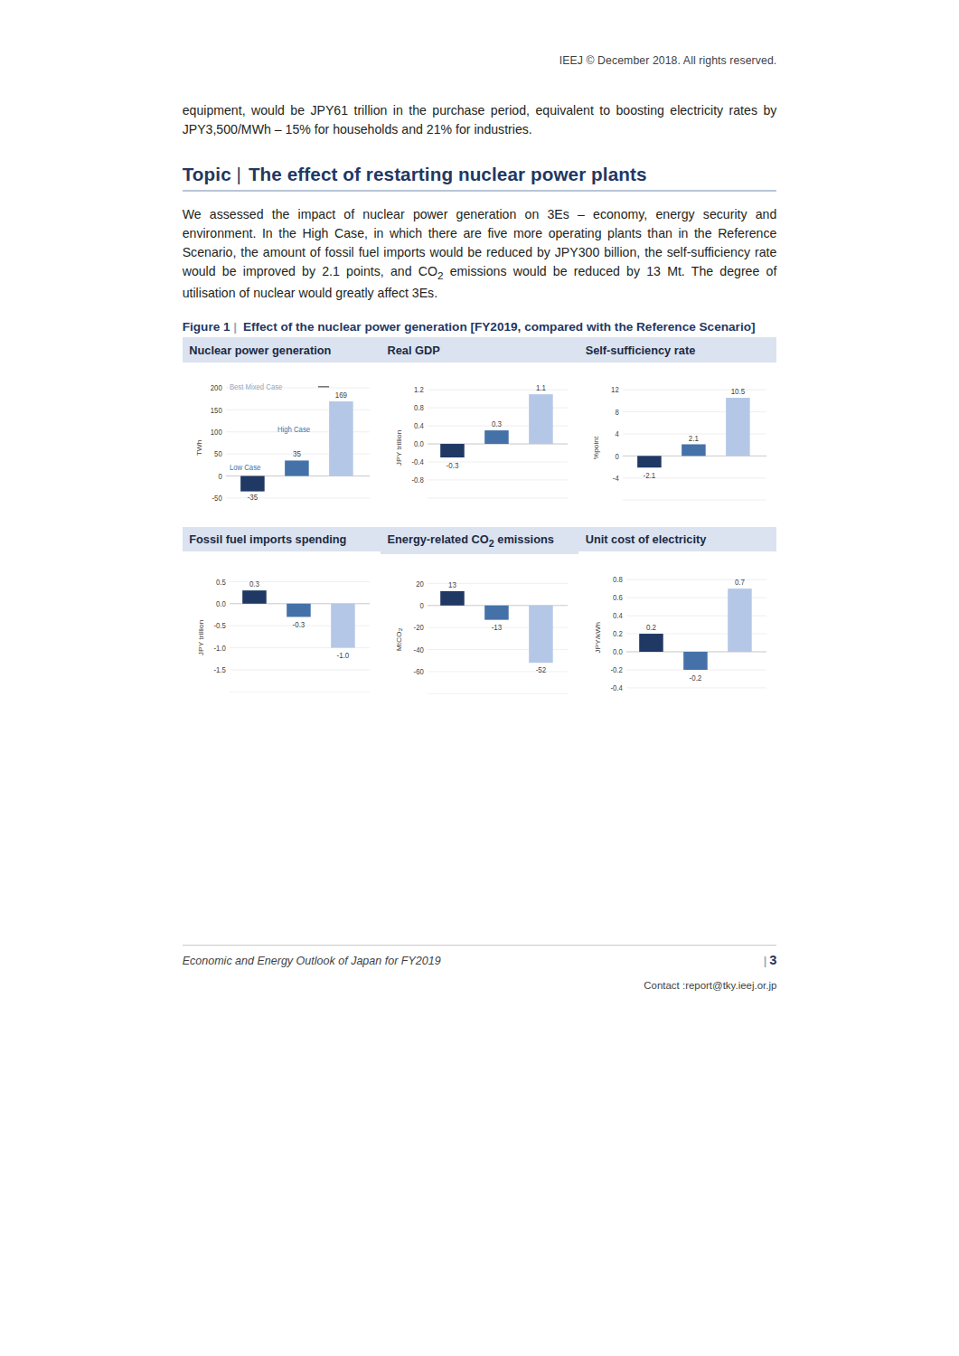IEEJ © December 2018. All rights reserved.
equipment, would be JPY61 trillion in the purchase period, equivalent to boosting electricity rates by JPY3,500/MWh – 15% for households and 21% for industries.
Topic | The effect of restarting nuclear power plants
We assessed the impact of nuclear power generation on 3Es – economy, energy security and environment. In the High Case, in which there are five more operating plants than in the Reference Scenario, the amount of fossil fuel imports would be reduced by JPY300 billion, the self-sufficiency rate would be improved by 2.1 points, and CO2 emissions would be reduced by 13 Mt. The degree of utilisation of nuclear would greatly affect 3Es.
Figure 1 | Effect of the nuclear power generation [FY2019, compared with the Reference Scenario]
Nuclear power generation
200 150 100 50 0 -50 TWh -35 35 169 Best Mixed Case High Case Low Case
Real GDP
1.2 0.8 0.4 0.0 -0.4 -0.8 JPY trillion -0.3 0.3 1.1
Self-sufficiency rate
12 8 4 0 -4 %point -2.1 2.1 10.5
Fossil fuel imports spending
0.5 0.0 -0.5 -1.0 -1.5 JPY trillion 0.3 -0.3 -1.0
Energy-related CO2 emissions
20 0 -20 -40 -60 MtCO2 13 -13 -52
Unit cost of electricity
0.8 0.6 0.4 0.2 0.0 -0.2 -0.4 JPY/kWh 0.2 -0.2 0.7
Economic and Energy Outlook of Japan for FY2019
|3
Contact :report@tky.ieej.or.jp